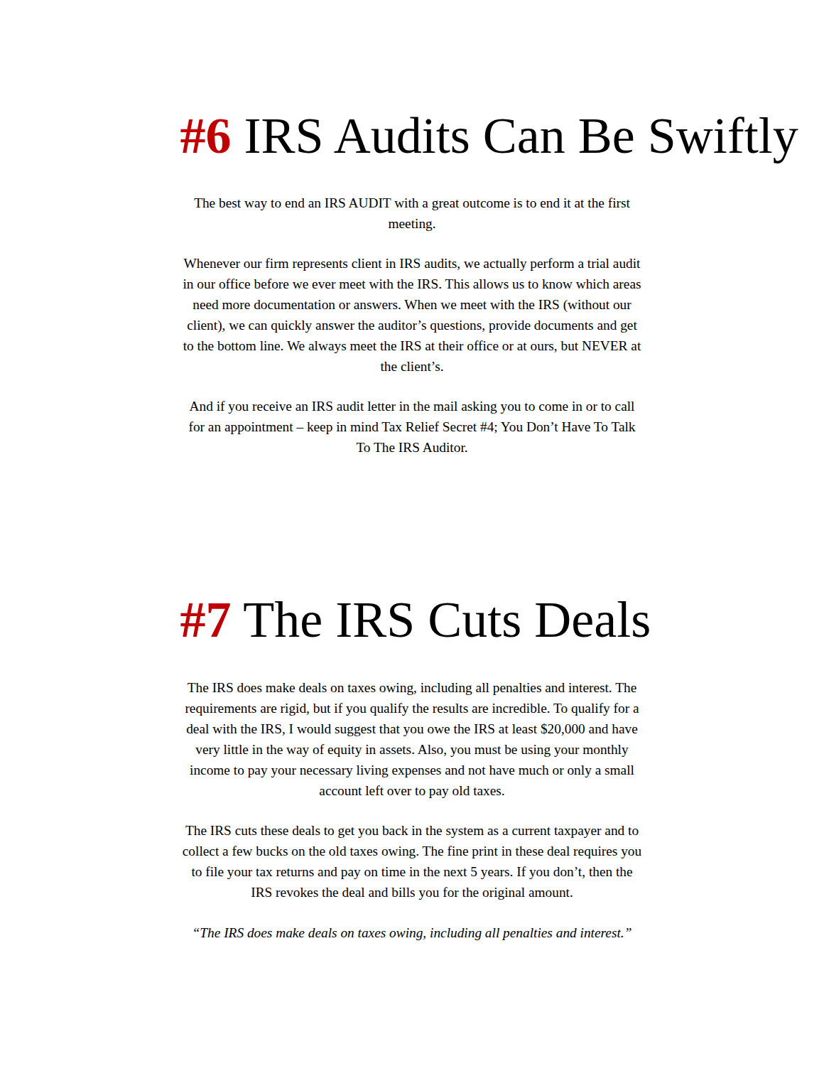#6 IRS Audits Can Be Swiftly
The best way to end an IRS AUDIT with a great outcome is to end it at the first meeting.
Whenever our firm represents client in IRS audits, we actually perform a trial audit in our office before we ever meet with the IRS. This allows us to know which areas need more documentation or answers. When we meet with the IRS (without our client), we can quickly answer the auditor’s questions, provide documents and get to the bottom line. We always meet the IRS at their office or at ours, but NEVER at the client’s.
And if you receive an IRS audit letter in the mail asking you to come in or to call for an appointment – keep in mind Tax Relief Secret #4; You Don’t Have To Talk To The IRS Auditor.
#7 The IRS Cuts Deals
The IRS does make deals on taxes owing, including all penalties and interest. The requirements are rigid, but if you qualify the results are incredible. To qualify for a deal with the IRS, I would suggest that you owe the IRS at least $20,000 and have very little in the way of equity in assets. Also, you must be using your monthly income to pay your necessary living expenses and not have much or only a small account left over to pay old taxes.
The IRS cuts these deals to get you back in the system as a current taxpayer and to collect a few bucks on the old taxes owing. The fine print in these deal requires you to file your tax returns and pay on time in the next 5 years. If you don’t, then the IRS revokes the deal and bills you for the original amount.
“The IRS does make deals on taxes owing, including all penalties and interest.”